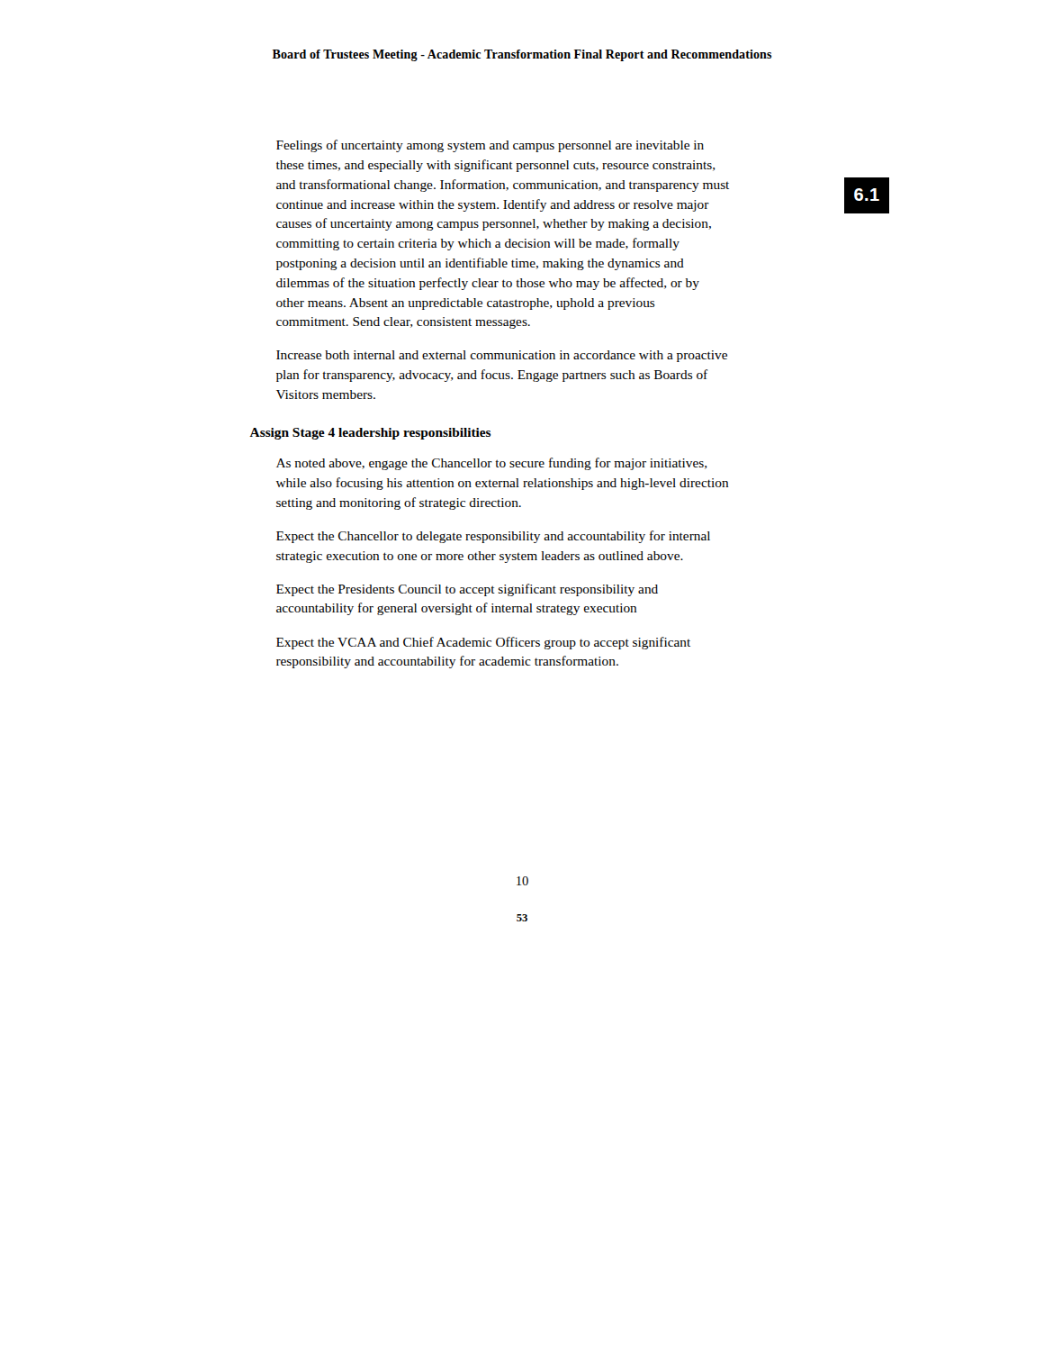Board of Trustees Meeting - Academic Transformation Final Report and Recommendations
6.1
Feelings of uncertainty among system and campus personnel are inevitable in these times, and especially with significant personnel cuts, resource constraints, and transformational change. Information, communication, and transparency must continue and increase within the system. Identify and address or resolve major causes of uncertainty among campus personnel, whether by making a decision, committing to certain criteria by which a decision will be made, formally postponing a decision until an identifiable time, making the dynamics and dilemmas of the situation perfectly clear to those who may be affected, or by other means. Absent an unpredictable catastrophe, uphold a previous commitment. Send clear, consistent messages.
Increase both internal and external communication in accordance with a proactive plan for transparency, advocacy, and focus. Engage partners such as Boards of Visitors members.
Assign Stage 4 leadership responsibilities
As noted above, engage the Chancellor to secure funding for major initiatives, while also focusing his attention on external relationships and high-level direction setting and monitoring of strategic direction.
Expect the Chancellor to delegate responsibility and accountability for internal strategic execution to one or more other system leaders as outlined above.
Expect the Presidents Council to accept significant responsibility and accountability for general oversight of internal strategy execution
Expect the VCAA and Chief Academic Officers group to accept significant responsibility and accountability for academic transformation.
10
53